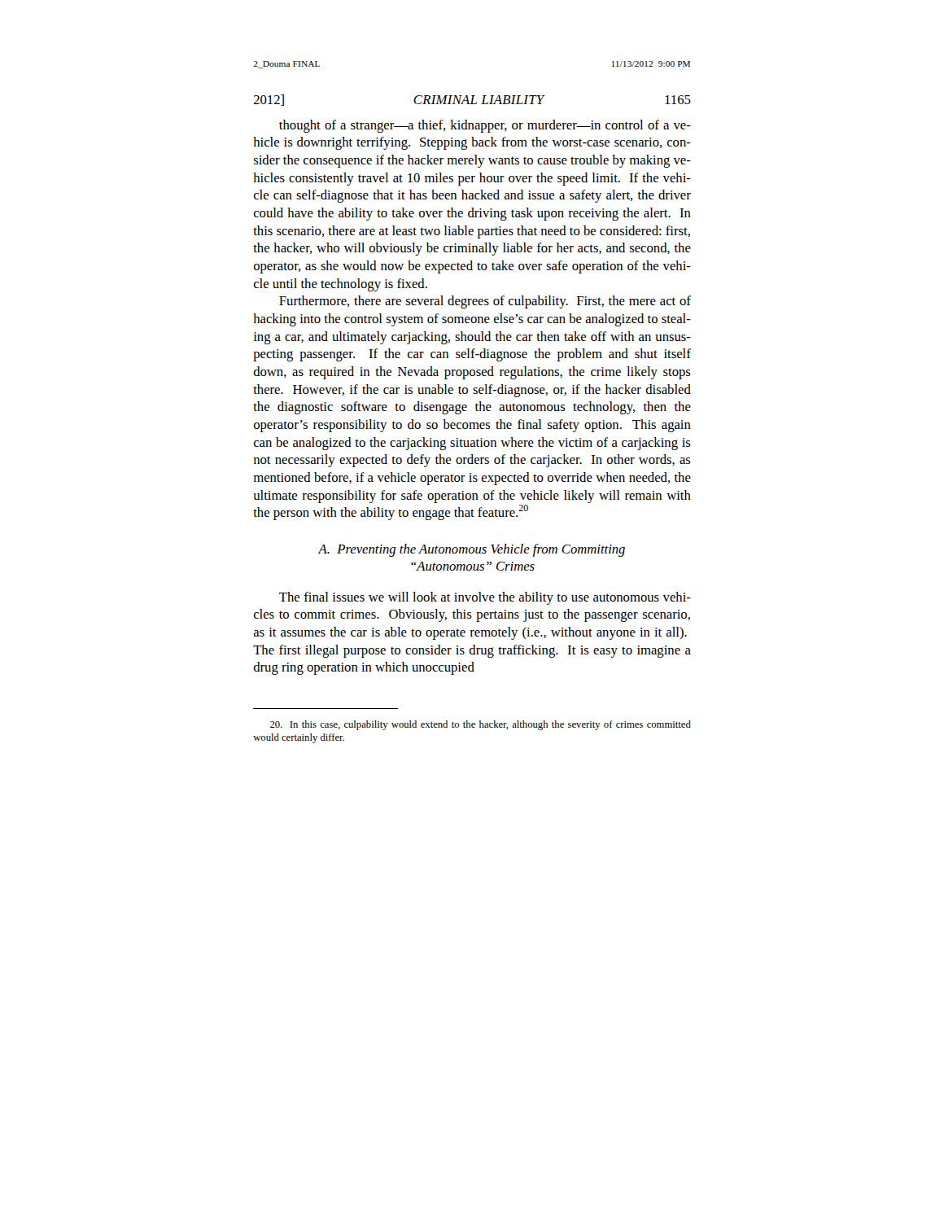2_Douma FINAL 11/13/2012 9:00 PM
2012] CRIMINAL LIABILITY 1165
thought of a stranger—a thief, kidnapper, or murderer—in control of a vehicle is downright terrifying. Stepping back from the worst-case scenario, consider the consequence if the hacker merely wants to cause trouble by making vehicles consistently travel at 10 miles per hour over the speed limit. If the vehicle can self-diagnose that it has been hacked and issue a safety alert, the driver could have the ability to take over the driving task upon receiving the alert. In this scenario, there are at least two liable parties that need to be considered: first, the hacker, who will obviously be criminally liable for her acts, and second, the operator, as she would now be expected to take over safe operation of the vehicle until the technology is fixed.
Furthermore, there are several degrees of culpability. First, the mere act of hacking into the control system of someone else’s car can be analogized to stealing a car, and ultimately carjacking, should the car then take off with an unsuspecting passenger. If the car can self-diagnose the problem and shut itself down, as required in the Nevada proposed regulations, the crime likely stops there. However, if the car is unable to self-diagnose, or, if the hacker disabled the diagnostic software to disengage the autonomous technology, then the operator’s responsibility to do so becomes the final safety option. This again can be analogized to the carjacking situation where the victim of a carjacking is not necessarily expected to defy the orders of the carjacker. In other words, as mentioned before, if a vehicle operator is expected to override when needed, the ultimate responsibility for safe operation of the vehicle likely will remain with the person with the ability to engage that feature.20
A. Preventing the Autonomous Vehicle from Committing“Autonomous” Crimes
The final issues we will look at involve the ability to use autonomous vehicles to commit crimes. Obviously, this pertains just to the passenger scenario, as it assumes the car is able to operate remotely (i.e., without anyone in it all). The first illegal purpose to consider is drug trafficking. It is easy to imagine a drug ring operation in which unoccupied
20. In this case, culpability would extend to the hacker, although the severity of crimes committed would certainly differ.